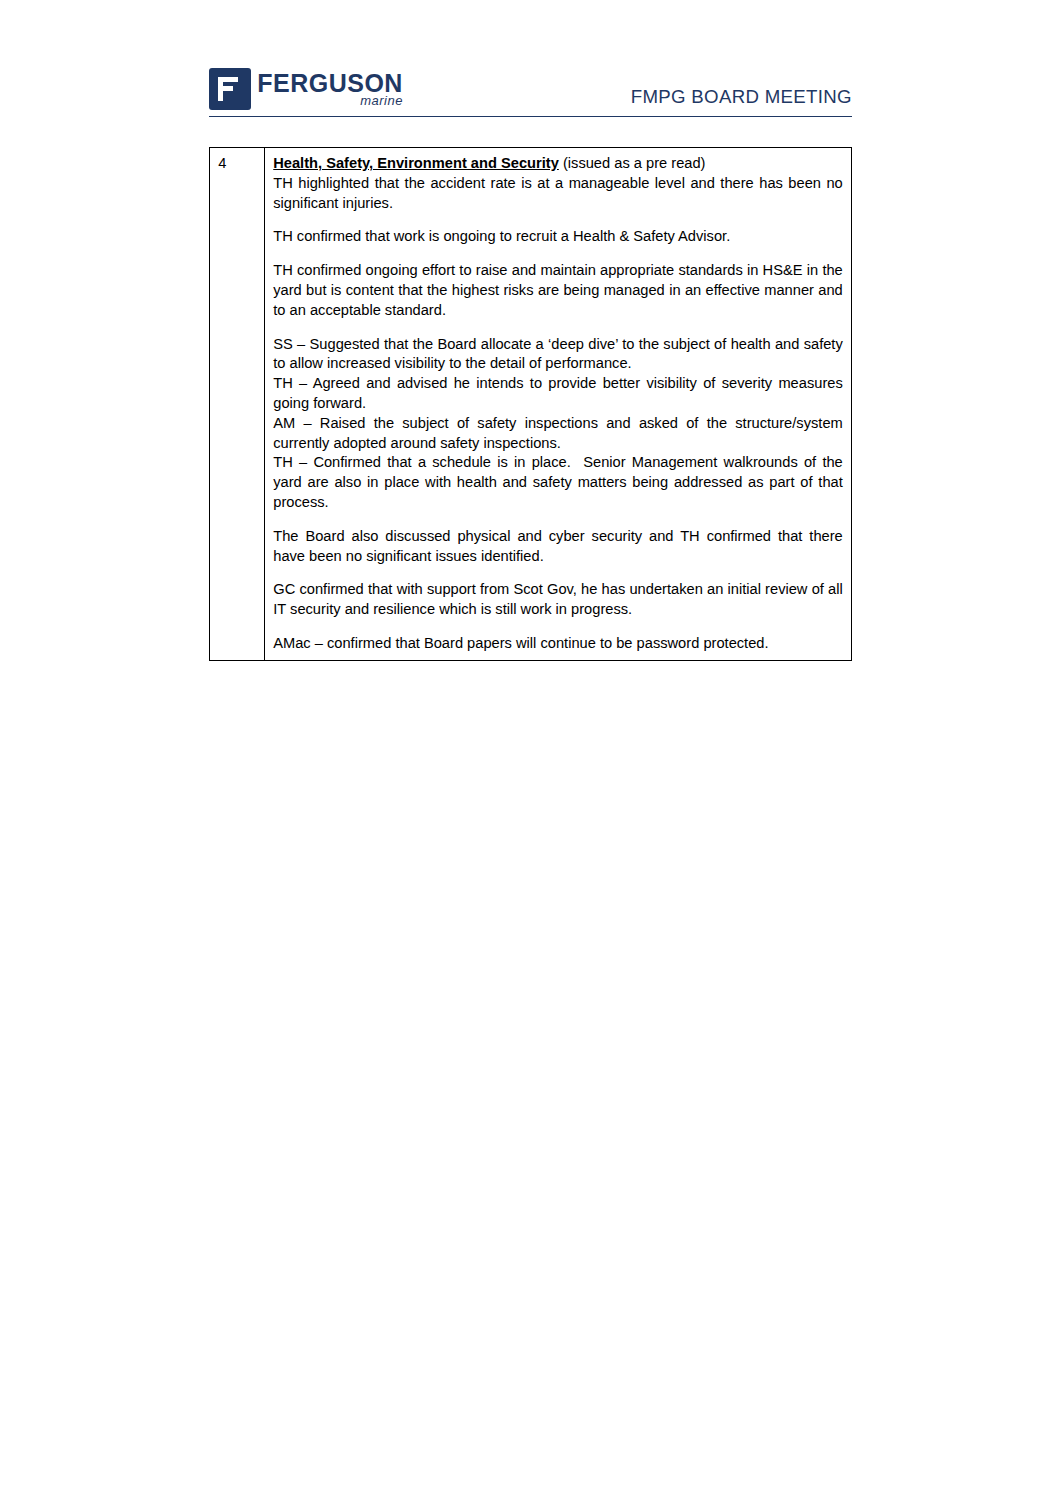FERGUSON
marine
FMPG BOARD MEETING
| 4 | Health, Safety, Environment and Security (issued as a pre read) TH highlighted that the accident rate is at a manageable level and there has been no significant injuries. TH confirmed that work is ongoing to recruit a Health & Safety Advisor. TH confirmed ongoing effort to raise and maintain appropriate standards in HS&E in the yard but is content that the highest risks are being managed in an effective manner and to an acceptable standard. SS – Suggested that the Board allocate a ‘deep dive’ to the subject of health and safety to allow increased visibility to the detail of performance. TH – Agreed and advised he intends to provide better visibility of severity measures going forward. AM – Raised the subject of safety inspections and asked of the structure/system currently adopted around safety inspections. TH – Confirmed that a schedule is in place. Senior Management walkrounds of the yard are also in place with health and safety matters being addressed as part of that process. The Board also discussed physical and cyber security and TH confirmed that there have been no significant issues identified. GC confirmed that with support from Scot Gov, he has undertaken an initial review of all IT security and resilience which is still work in progress. AMac – confirmed that Board papers will continue to be password protected. |